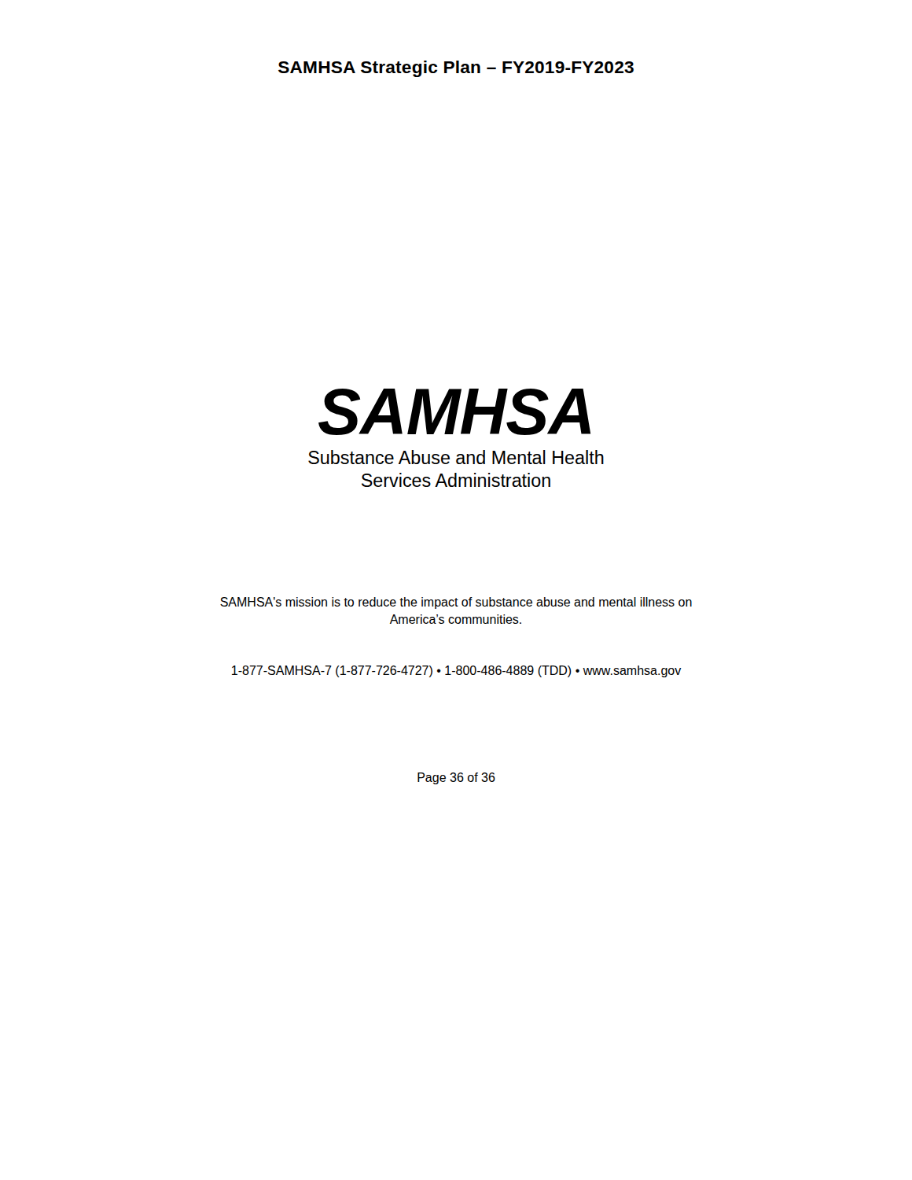SAMHSA Strategic Plan – FY2019-FY2023
SAMHSA
Substance Abuse and Mental Health
Services Administration
SAMHSA's mission is to reduce the impact of substance abuse and mental illness on America’s communities.
1-877-SAMHSA-7 (1-877-726-4727) • 1-800-486-4889 (TDD) • www.samhsa.gov
Page 36 of 36